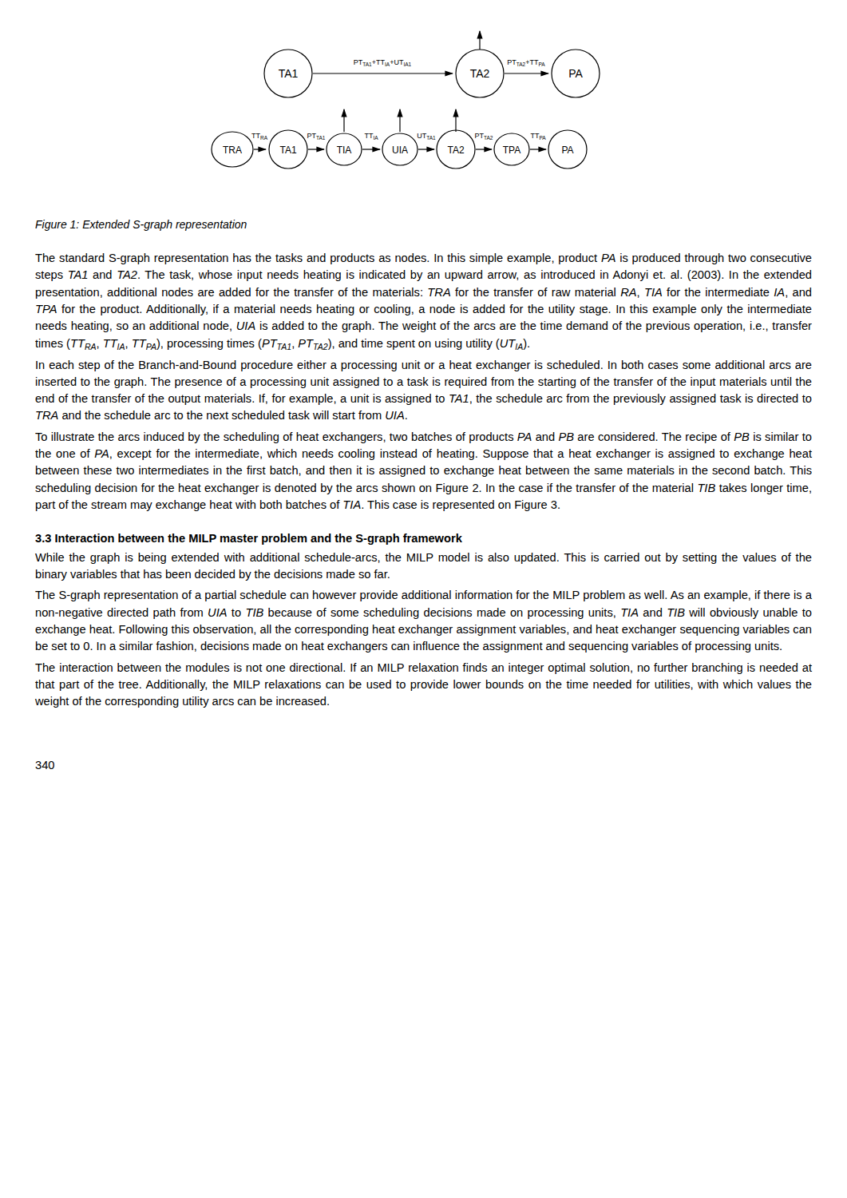TA1 TA2 PA PTTA1+TTIA+UTIA1 PTTA2+TTPA TRA TA1 TIA UIA TA2 TPA PA TTRA PTTA1 TTIA UTTA1 PTTA2 TTPA
Figure 1: Extended S-graph representation
The standard S-graph representation has the tasks and products as nodes. In this simple example, product PA is produced through two consecutive steps TA1 and TA2. The task, whose input needs heating is indicated by an upward arrow, as introduced in Adonyi et. al. (2003). In the extended presentation, additional nodes are added for the transfer of the materials: TRA for the transfer of raw material RA, TIA for the intermediate IA, and TPA for the product. Additionally, if a material needs heating or cooling, a node is added for the utility stage. In this example only the intermediate needs heating, so an additional node, UIA is added to the graph. The weight of the arcs are the time demand of the previous operation, i.e., transfer times (TTRA, TTIA, TTPA), processing times (PTTA1, PTTA2), and time spent on using utility (UTIA).
In each step of the Branch-and-Bound procedure either a processing unit or a heat exchanger is scheduled. In both cases some additional arcs are inserted to the graph. The presence of a processing unit assigned to a task is required from the starting of the transfer of the input materials until the end of the transfer of the output materials. If, for example, a unit is assigned to TA1, the schedule arc from the previously assigned task is directed to TRA and the schedule arc to the next scheduled task will start from UIA.
To illustrate the arcs induced by the scheduling of heat exchangers, two batches of products PA and PB are considered. The recipe of PB is similar to the one of PA, except for the intermediate, which needs cooling instead of heating. Suppose that a heat exchanger is assigned to exchange heat between these two intermediates in the first batch, and then it is assigned to exchange heat between the same materials in the second batch. This scheduling decision for the heat exchanger is denoted by the arcs shown on Figure 2. In the case if the transfer of the material TIB takes longer time, part of the stream may exchange heat with both batches of TIA. This case is represented on Figure 3.
3.3 Interaction between the MILP master problem and the S-graph framework
While the graph is being extended with additional schedule-arcs, the MILP model is also updated. This is carried out by setting the values of the binary variables that has been decided by the decisions made so far.
The S-graph representation of a partial schedule can however provide additional information for the MILP problem as well. As an example, if there is a non-negative directed path from UIA to TIB because of some scheduling decisions made on processing units, TIA and TIB will obviously unable to exchange heat. Following this observation, all the corresponding heat exchanger assignment variables, and heat exchanger sequencing variables can be set to 0. In a similar fashion, decisions made on heat exchangers can influence the assignment and sequencing variables of processing units.
The interaction between the modules is not one directional. If an MILP relaxation finds an integer optimal solution, no further branching is needed at that part of the tree. Additionally, the MILP relaxations can be used to provide lower bounds on the time needed for utilities, with which values the weight of the corresponding utility arcs can be increased.
340